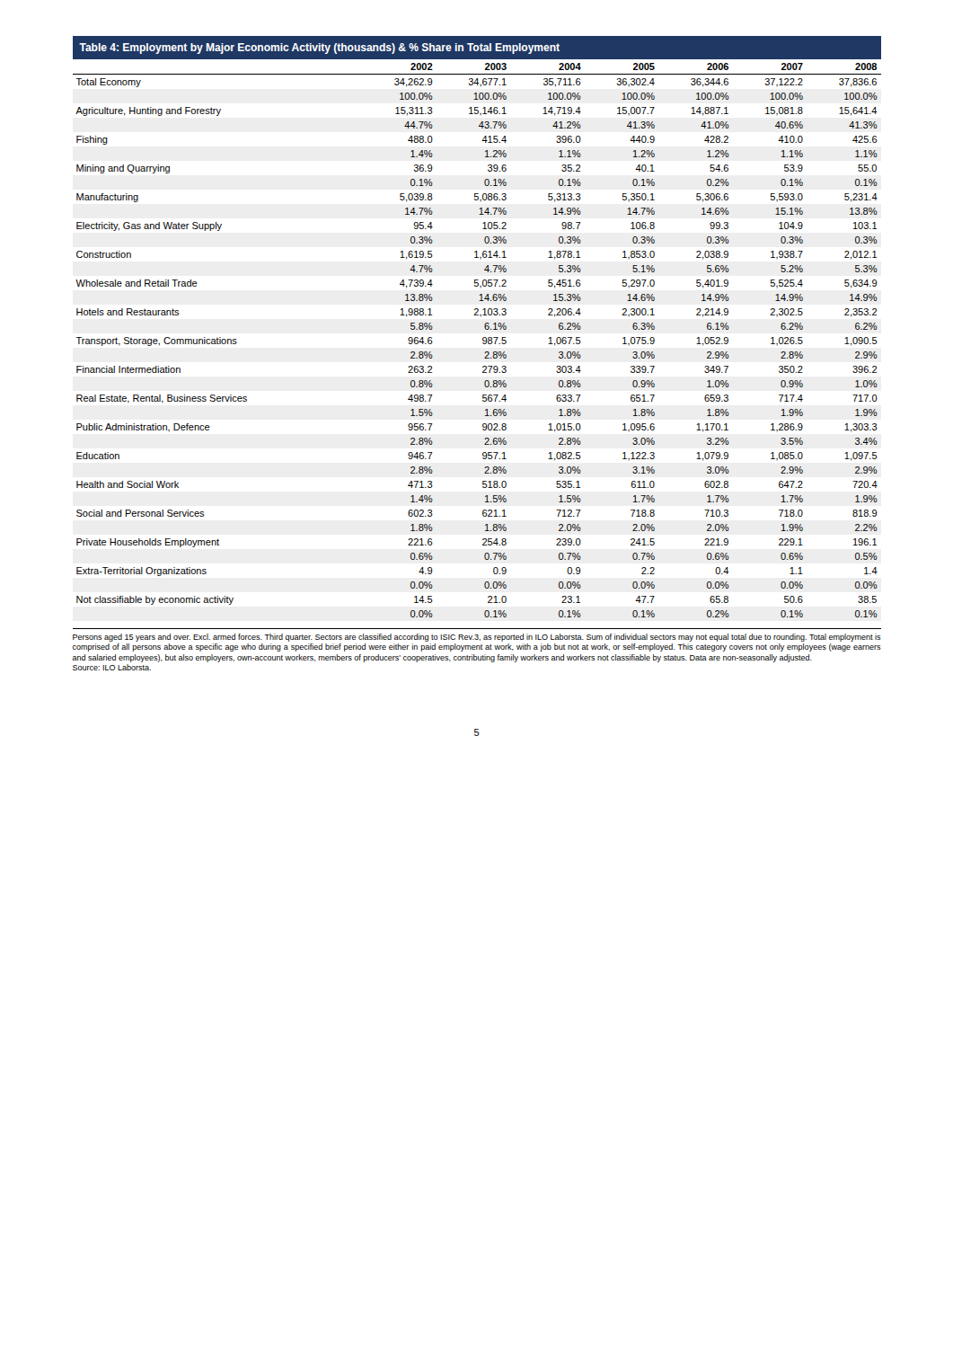Table 4: Employment by Major Economic Activity (thousands) & % Share in Total Employment
| | 2002 | 2003 | 2004 | 2005 | 2006 | 2007 | 2008 |
| --- | --- | --- | --- | --- | --- | --- | --- |
| Total Economy | 34,262.9 | 34,677.1 | 35,711.6 | 36,302.4 | 36,344.6 | 37,122.2 | 37,836.6 |
| | 100.0% | 100.0% | 100.0% | 100.0% | 100.0% | 100.0% | 100.0% |
| Agriculture, Hunting and Forestry | 15,311.3 | 15,146.1 | 14,719.4 | 15,007.7 | 14,887.1 | 15,081.8 | 15,641.4 |
| | 44.7% | 43.7% | 41.2% | 41.3% | 41.0% | 40.6% | 41.3% |
| Fishing | 488.0 | 415.4 | 396.0 | 440.9 | 428.2 | 410.0 | 425.6 |
| | 1.4% | 1.2% | 1.1% | 1.2% | 1.2% | 1.1% | 1.1% |
| Mining and Quarrying | 36.9 | 39.6 | 35.2 | 40.1 | 54.6 | 53.9 | 55.0 |
| | 0.1% | 0.1% | 0.1% | 0.1% | 0.2% | 0.1% | 0.1% |
| Manufacturing | 5,039.8 | 5,086.3 | 5,313.3 | 5,350.1 | 5,306.6 | 5,593.0 | 5,231.4 |
| | 14.7% | 14.7% | 14.9% | 14.7% | 14.6% | 15.1% | 13.8% |
| Electricity, Gas and Water Supply | 95.4 | 105.2 | 98.7 | 106.8 | 99.3 | 104.9 | 103.1 |
| | 0.3% | 0.3% | 0.3% | 0.3% | 0.3% | 0.3% | 0.3% |
| Construction | 1,619.5 | 1,614.1 | 1,878.1 | 1,853.0 | 2,038.9 | 1,938.7 | 2,012.1 |
| | 4.7% | 4.7% | 5.3% | 5.1% | 5.6% | 5.2% | 5.3% |
| Wholesale and Retail Trade | 4,739.4 | 5,057.2 | 5,451.6 | 5,297.0 | 5,401.9 | 5,525.4 | 5,634.9 |
| | 13.8% | 14.6% | 15.3% | 14.6% | 14.9% | 14.9% | 14.9% |
| Hotels and Restaurants | 1,988.1 | 2,103.3 | 2,206.4 | 2,300.1 | 2,214.9 | 2,302.5 | 2,353.2 |
| | 5.8% | 6.1% | 6.2% | 6.3% | 6.1% | 6.2% | 6.2% |
| Transport, Storage, Communications | 964.6 | 987.5 | 1,067.5 | 1,075.9 | 1,052.9 | 1,026.5 | 1,090.5 |
| | 2.8% | 2.8% | 3.0% | 3.0% | 2.9% | 2.8% | 2.9% |
| Financial Intermediation | 263.2 | 279.3 | 303.4 | 339.7 | 349.7 | 350.2 | 396.2 |
| | 0.8% | 0.8% | 0.8% | 0.9% | 1.0% | 0.9% | 1.0% |
| Real Estate, Rental, Business Services | 498.7 | 567.4 | 633.7 | 651.7 | 659.3 | 717.4 | 717.0 |
| | 1.5% | 1.6% | 1.8% | 1.8% | 1.8% | 1.9% | 1.9% |
| Public Administration, Defence | 956.7 | 902.8 | 1,015.0 | 1,095.6 | 1,170.1 | 1,286.9 | 1,303.3 |
| | 2.8% | 2.6% | 2.8% | 3.0% | 3.2% | 3.5% | 3.4% |
| Education | 946.7 | 957.1 | 1,082.5 | 1,122.3 | 1,079.9 | 1,085.0 | 1,097.5 |
| | 2.8% | 2.8% | 3.0% | 3.1% | 3.0% | 2.9% | 2.9% |
| Health and Social Work | 471.3 | 518.0 | 535.1 | 611.0 | 602.8 | 647.2 | 720.4 |
| | 1.4% | 1.5% | 1.5% | 1.7% | 1.7% | 1.7% | 1.9% |
| Social and Personal Services | 602.3 | 621.1 | 712.7 | 718.8 | 710.3 | 718.0 | 818.9 |
| | 1.8% | 1.8% | 2.0% | 2.0% | 2.0% | 1.9% | 2.2% |
| Private Households Employment | 221.6 | 254.8 | 239.0 | 241.5 | 221.9 | 229.1 | 196.1 |
| | 0.6% | 0.7% | 0.7% | 0.7% | 0.6% | 0.6% | 0.5% |
| Extra-Territorial Organizations | 4.9 | 0.9 | 0.9 | 2.2 | 0.4 | 1.1 | 1.4 |
| | 0.0% | 0.0% | 0.0% | 0.0% | 0.0% | 0.0% | 0.0% |
| Not classifiable by economic activity | 14.5 | 21.0 | 23.1 | 47.7 | 65.8 | 50.6 | 38.5 |
| | 0.0% | 0.1% | 0.1% | 0.1% | 0.2% | 0.1% | 0.1% |
Persons aged 15 years and over. Excl. armed forces. Third quarter. Sectors are classified according to ISIC Rev.3, as reported in ILO Laborsta. Sum of individual sectors may not equal total due to rounding. Total employment is comprised of all persons above a specific age who during a specified brief period were either in paid employment at work, with a job but not at work, or self-employed. This category covers not only employees (wage earners and salaried employees), but also employers, own-account workers, members of producers' cooperatives, contributing family workers and workers not classifiable by status. Data are non-seasonally adjusted.
Source: ILO Laborsta.
5